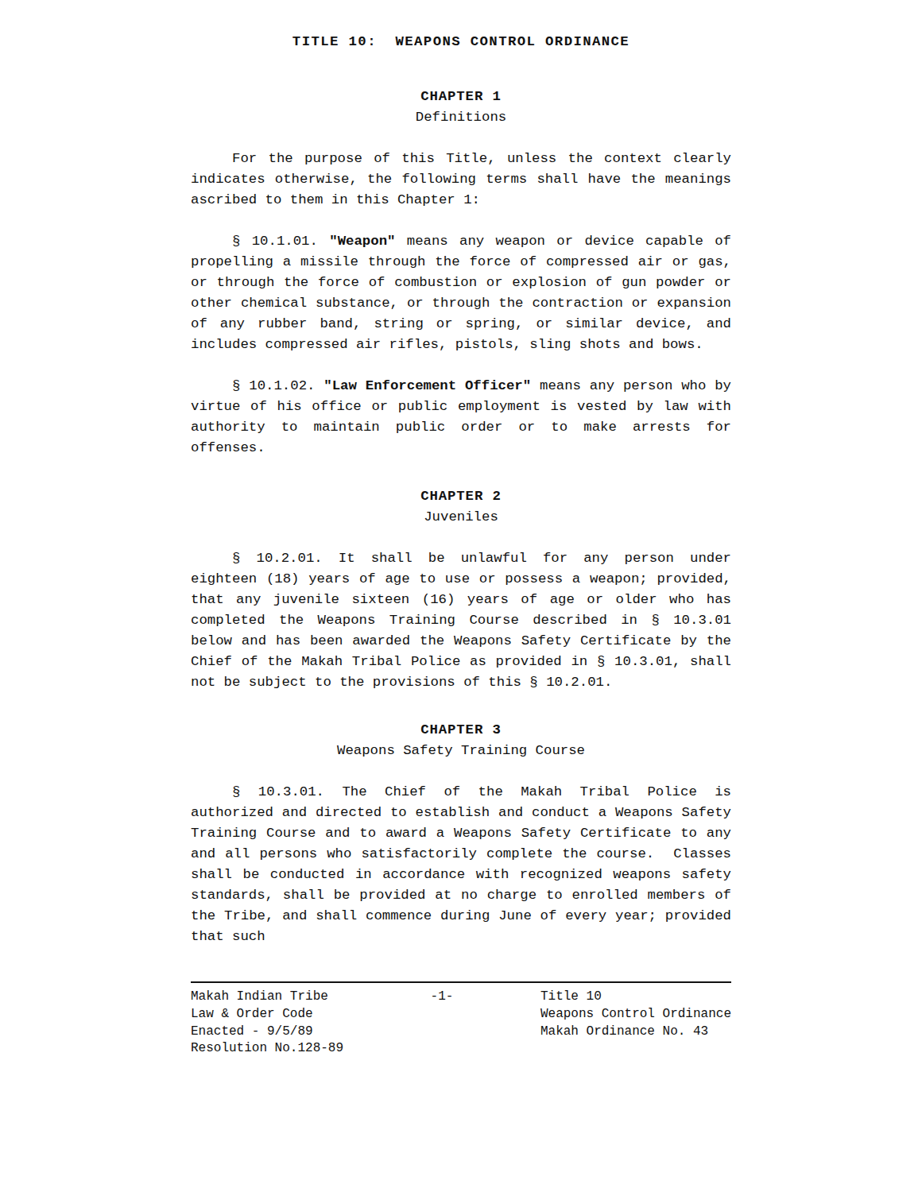TITLE 10: WEAPONS CONTROL ORDINANCE
CHAPTER 1Definitions
For the purpose of this Title, unless the context clearly indicates otherwise, the following terms shall have the meanings ascribed to them in this Chapter 1:
§ 10.1.01. "Weapon" means any weapon or device capable of propelling a missile through the force of compressed air or gas, or through the force of combustion or explosion of gun powder or other chemical substance, or through the contraction or expansion of any rubber band, string or spring, or similar device, and includes compressed air rifles, pistols, sling shots and bows.
§ 10.1.02. "Law Enforcement Officer" means any person who by virtue of his office or public employment is vested by law with authority to maintain public order or to make arrests for offenses.
CHAPTER 2Juveniles
§ 10.2.01. It shall be unlawful for any person under eighteen (18) years of age to use or possess a weapon; provided, that any juvenile sixteen (16) years of age or older who has completed the Weapons Training Course described in § 10.3.01 below and has been awarded the Weapons Safety Certificate by the Chief of the Makah Tribal Police as provided in § 10.3.01, shall not be subject to the provisions of this § 10.2.01.
CHAPTER 3Weapons Safety Training Course
§ 10.3.01. The Chief of the Makah Tribal Police is authorized and directed to establish and conduct a Weapons Safety Training Course and to award a Weapons Safety Certificate to any and all persons who satisfactorily complete the course. Classes shall be conducted in accordance with recognized weapons safety standards, shall be provided at no charge to enrolled members of the Tribe, and shall commence during June of every year; provided that such
Makah Indian Tribe Law & Order Code Enacted - 9/5/89 Resolution No.128-89
-1-
Title 10 Weapons Control Ordinance Makah Ordinance No. 43